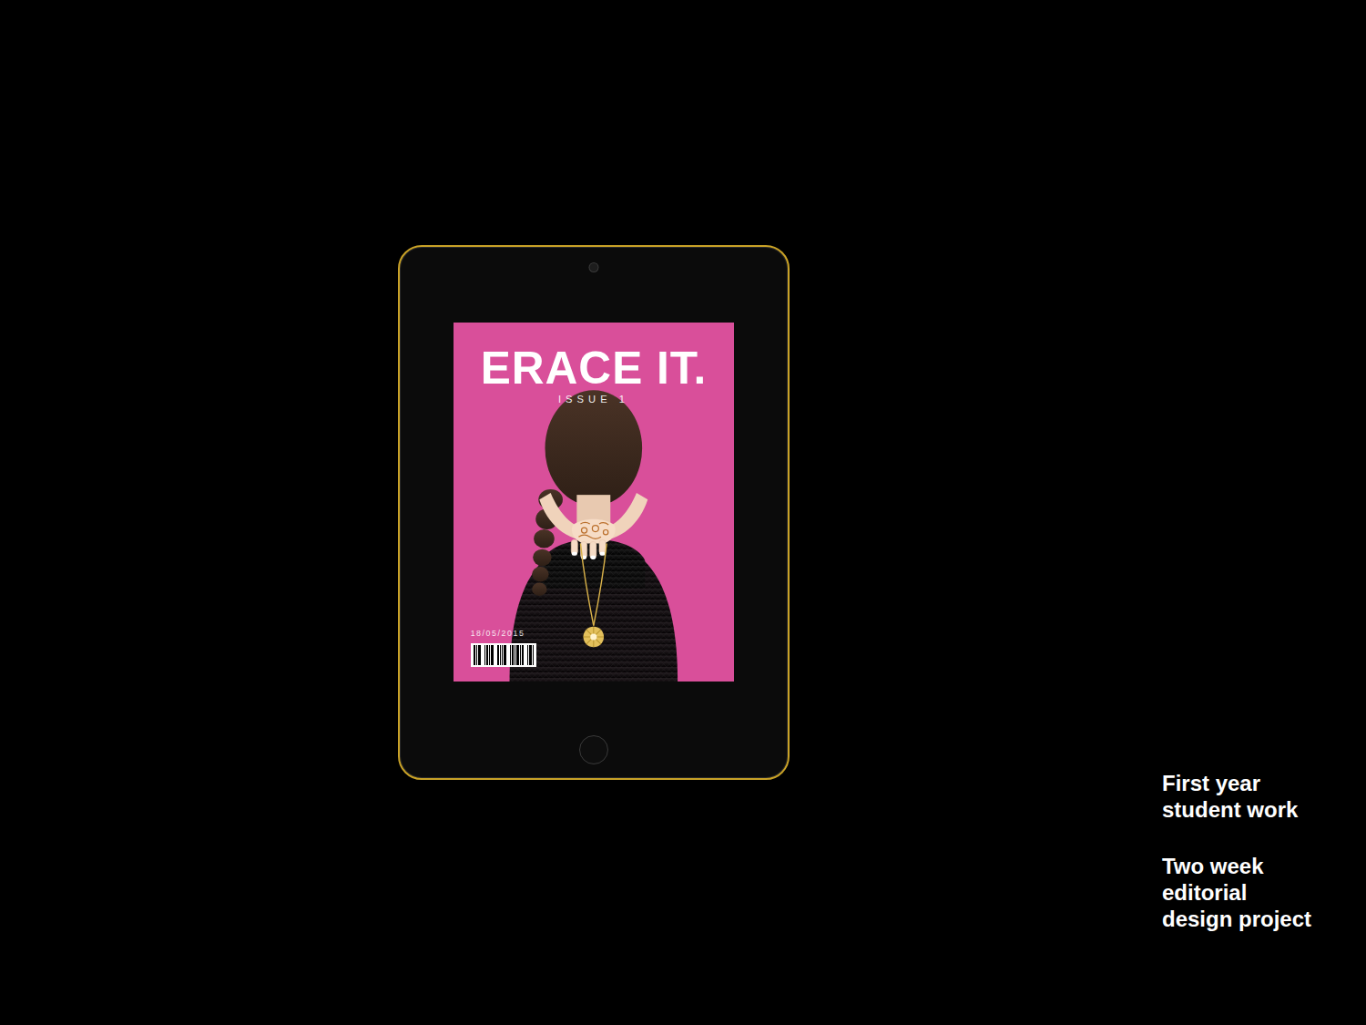Erace It.
Issue 1
18/05/2015
First year
student work
Two week
editorial
design project